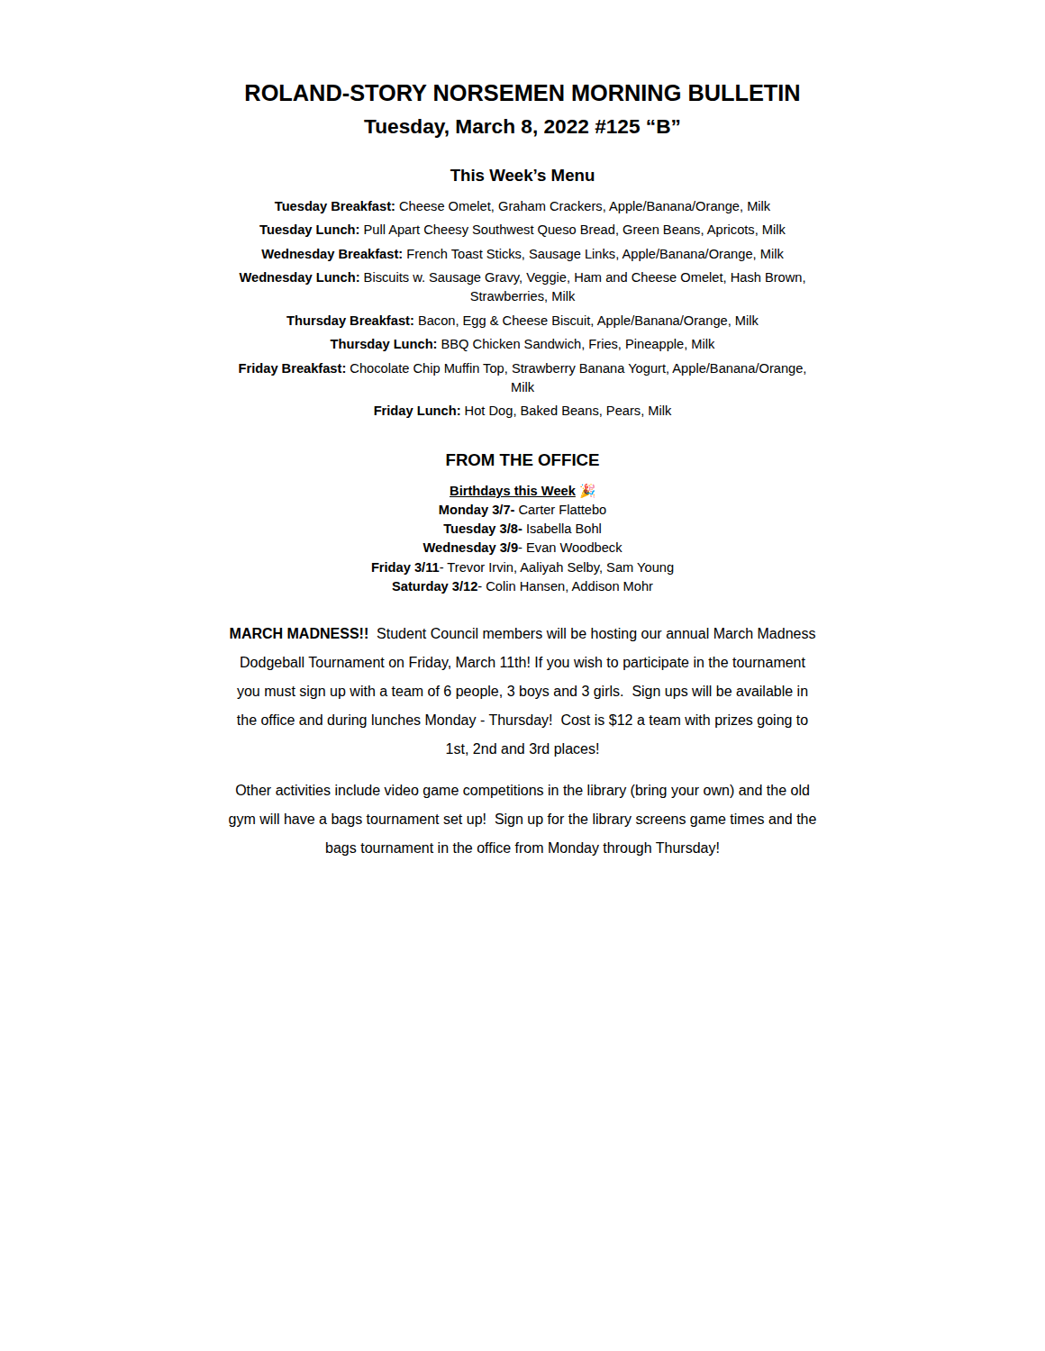ROLAND-STORY NORSEMEN MORNING BULLETIN
Tuesday, March 8, 2022 #125 “B”
This Week’s Menu
Tuesday Breakfast: Cheese Omelet, Graham Crackers, Apple/Banana/Orange, Milk
Tuesday Lunch: Pull Apart Cheesy Southwest Queso Bread, Green Beans, Apricots, Milk
Wednesday Breakfast: French Toast Sticks, Sausage Links, Apple/Banana/Orange, Milk
Wednesday Lunch: Biscuits w. Sausage Gravy, Veggie, Ham and Cheese Omelet, Hash Brown, Strawberries, Milk
Thursday Breakfast: Bacon, Egg & Cheese Biscuit, Apple/Banana/Orange, Milk
Thursday Lunch: BBQ Chicken Sandwich, Fries, Pineapple, Milk
Friday Breakfast: Chocolate Chip Muffin Top, Strawberry Banana Yogurt, Apple/Banana/Orange, Milk
Friday Lunch: Hot Dog, Baked Beans, Pears, Milk
FROM THE OFFICE
Birthdays this Week 🎉
Monday 3/7- Carter Flattebo
Tuesday 3/8- Isabella Bohl
Wednesday 3/9- Evan Woodbeck
Friday 3/11- Trevor Irvin, Aaliyah Selby, Sam Young
Saturday 3/12- Colin Hansen, Addison Mohr
MARCH MADNESS!! Student Council members will be hosting our annual March Madness Dodgeball Tournament on Friday, March 11th! If you wish to participate in the tournament you must sign up with a team of 6 people, 3 boys and 3 girls. Sign ups will be available in the office and during lunches Monday - Thursday! Cost is $12 a team with prizes going to 1st, 2nd and 3rd places!
Other activities include video game competitions in the library (bring your own) and the old gym will have a bags tournament set up! Sign up for the library screens game times and the bags tournament in the office from Monday through Thursday!